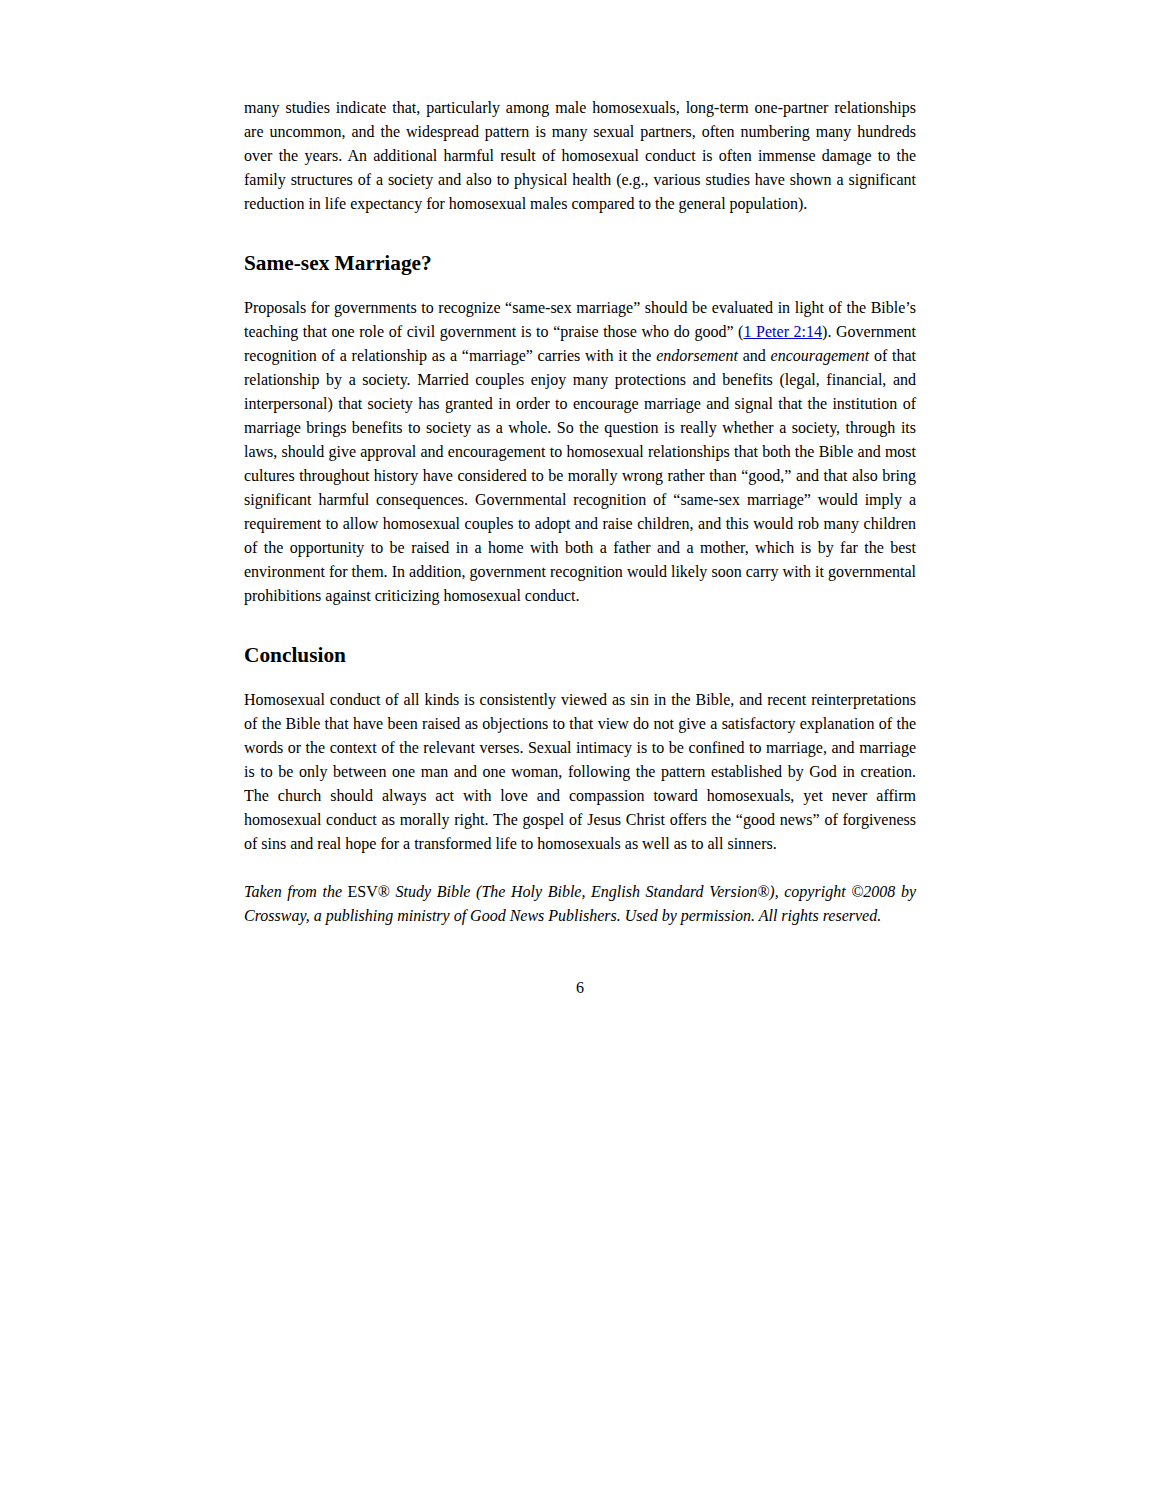many studies indicate that, particularly among male homosexuals, long-term one-partner relationships are uncommon, and the widespread pattern is many sexual partners, often numbering many hundreds over the years. An additional harmful result of homosexual conduct is often immense damage to the family structures of a society and also to physical health (e.g., various studies have shown a significant reduction in life expectancy for homosexual males compared to the general population).
Same-sex Marriage?
Proposals for governments to recognize “same-sex marriage” should be evaluated in light of the Bible’s teaching that one role of civil government is to “praise those who do good” (1 Peter 2:14). Government recognition of a relationship as a “marriage” carries with it the endorsement and encouragement of that relationship by a society. Married couples enjoy many protections and benefits (legal, financial, and interpersonal) that society has granted in order to encourage marriage and signal that the institution of marriage brings benefits to society as a whole. So the question is really whether a society, through its laws, should give approval and encouragement to homosexual relationships that both the Bible and most cultures throughout history have considered to be morally wrong rather than “good,” and that also bring significant harmful consequences. Governmental recognition of “same-sex marriage” would imply a requirement to allow homosexual couples to adopt and raise children, and this would rob many children of the opportunity to be raised in a home with both a father and a mother, which is by far the best environment for them. In addition, government recognition would likely soon carry with it governmental prohibitions against criticizing homosexual conduct.
Conclusion
Homosexual conduct of all kinds is consistently viewed as sin in the Bible, and recent reinterpretations of the Bible that have been raised as objections to that view do not give a satisfactory explanation of the words or the context of the relevant verses. Sexual intimacy is to be confined to marriage, and marriage is to be only between one man and one woman, following the pattern established by God in creation. The church should always act with love and compassion toward homosexuals, yet never affirm homosexual conduct as morally right. The gospel of Jesus Christ offers the “good news” of forgiveness of sins and real hope for a transformed life to homosexuals as well as to all sinners.
Taken from the ESV® Study Bible (The Holy Bible, English Standard Version®), copyright ©2008 by Crossway, a publishing ministry of Good News Publishers. Used by permission. All rights reserved.
6